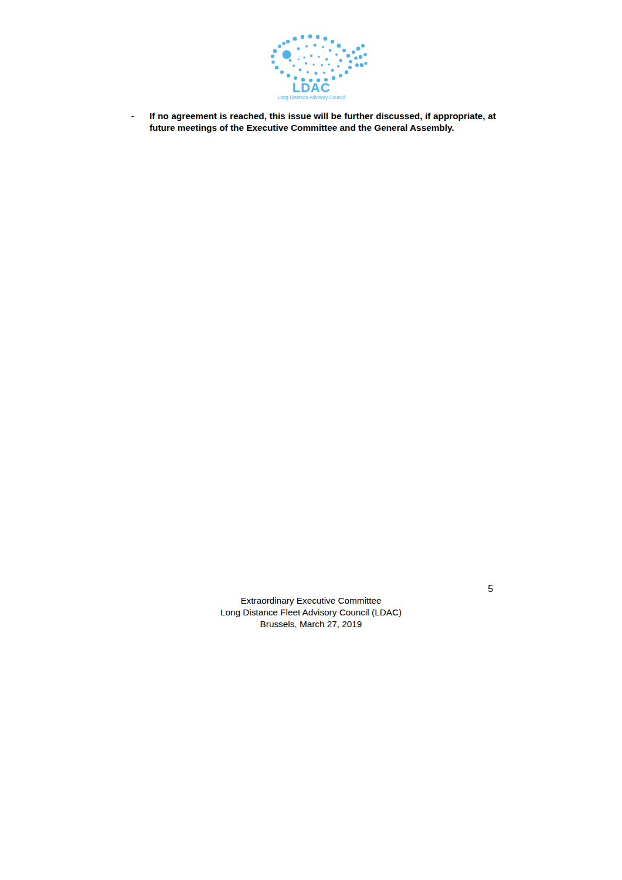LDAC Long Distance Advisory Council
If no agreement is reached, this issue will be further discussed, if appropriate, at future meetings of the Executive Committee and the General Assembly.
5
Extraordinary Executive Committee
Long Distance Fleet Advisory Council (LDAC)
Brussels, March 27, 2019